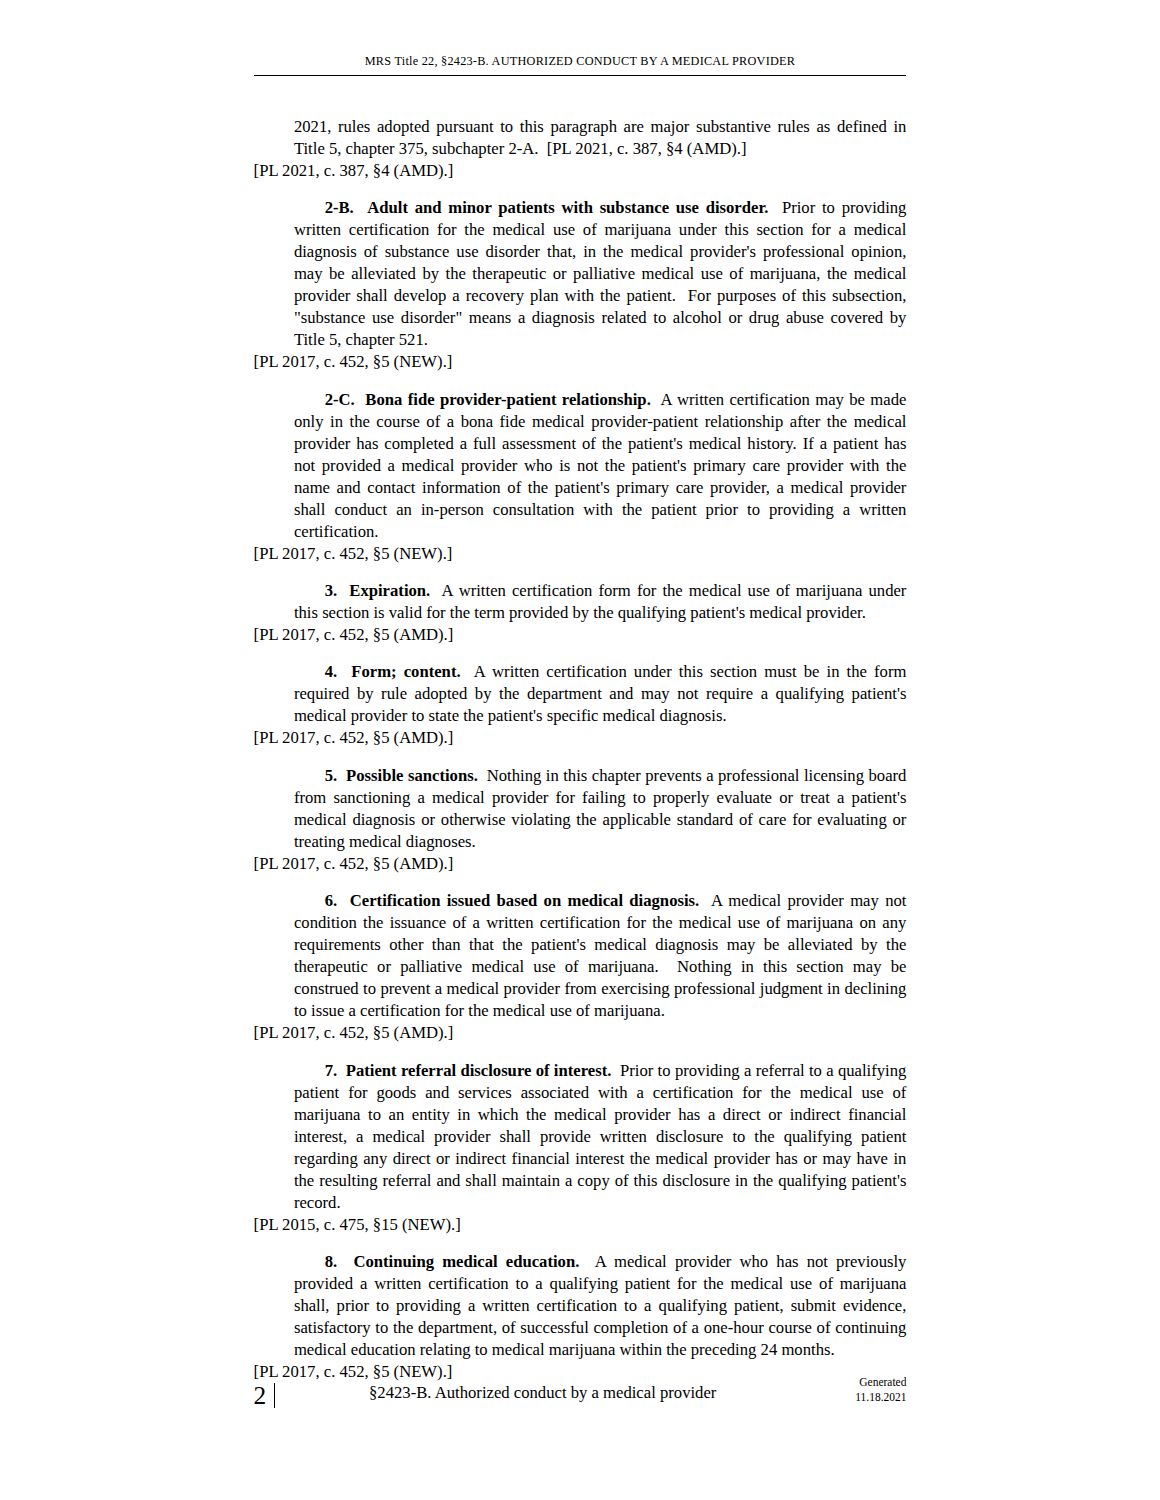MRS Title 22, §2423-B. AUTHORIZED CONDUCT BY A MEDICAL PROVIDER
2021, rules adopted pursuant to this paragraph are major substantive rules as defined in Title 5, chapter 375, subchapter 2‑A. [PL 2021, c. 387, §4 (AMD).]
[PL 2021, c. 387, §4 (AMD).]
2-B. Adult and minor patients with substance use disorder. Prior to providing written certification for the medical use of marijuana under this section for a medical diagnosis of substance use disorder that, in the medical provider's professional opinion, may be alleviated by the therapeutic or palliative medical use of marijuana, the medical provider shall develop a recovery plan with the patient. For purposes of this subsection, "substance use disorder" means a diagnosis related to alcohol or drug abuse covered by Title 5, chapter 521.
[PL 2017, c. 452, §5 (NEW).]
2-C. Bona fide provider-patient relationship. A written certification may be made only in the course of a bona fide medical provider-patient relationship after the medical provider has completed a full assessment of the patient's medical history. If a patient has not provided a medical provider who is not the patient's primary care provider with the name and contact information of the patient's primary care provider, a medical provider shall conduct an in-person consultation with the patient prior to providing a written certification.
[PL 2017, c. 452, §5 (NEW).]
3. Expiration. A written certification form for the medical use of marijuana under this section is valid for the term provided by the qualifying patient's medical provider.
[PL 2017, c. 452, §5 (AMD).]
4. Form; content. A written certification under this section must be in the form required by rule adopted by the department and may not require a qualifying patient's medical provider to state the patient's specific medical diagnosis.
[PL 2017, c. 452, §5 (AMD).]
5. Possible sanctions. Nothing in this chapter prevents a professional licensing board from sanctioning a medical provider for failing to properly evaluate or treat a patient's medical diagnosis or otherwise violating the applicable standard of care for evaluating or treating medical diagnoses.
[PL 2017, c. 452, §5 (AMD).]
6. Certification issued based on medical diagnosis. A medical provider may not condition the issuance of a written certification for the medical use of marijuana on any requirements other than that the patient's medical diagnosis may be alleviated by the therapeutic or palliative medical use of marijuana. Nothing in this section may be construed to prevent a medical provider from exercising professional judgment in declining to issue a certification for the medical use of marijuana.
[PL 2017, c. 452, §5 (AMD).]
7. Patient referral disclosure of interest. Prior to providing a referral to a qualifying patient for goods and services associated with a certification for the medical use of marijuana to an entity in which the medical provider has a direct or indirect financial interest, a medical provider shall provide written disclosure to the qualifying patient regarding any direct or indirect financial interest the medical provider has or may have in the resulting referral and shall maintain a copy of this disclosure in the qualifying patient's record.
[PL 2015, c. 475, §15 (NEW).]
8. Continuing medical education. A medical provider who has not previously provided a written certification to a qualifying patient for the medical use of marijuana shall, prior to providing a written certification to a qualifying patient, submit evidence, satisfactory to the department, of successful completion of a one-hour course of continuing medical education relating to medical marijuana within the preceding 24 months.
[PL 2017, c. 452, §5 (NEW).]
2
§2423-B. Authorized conduct by a medical provider
Generated 11.18.2021